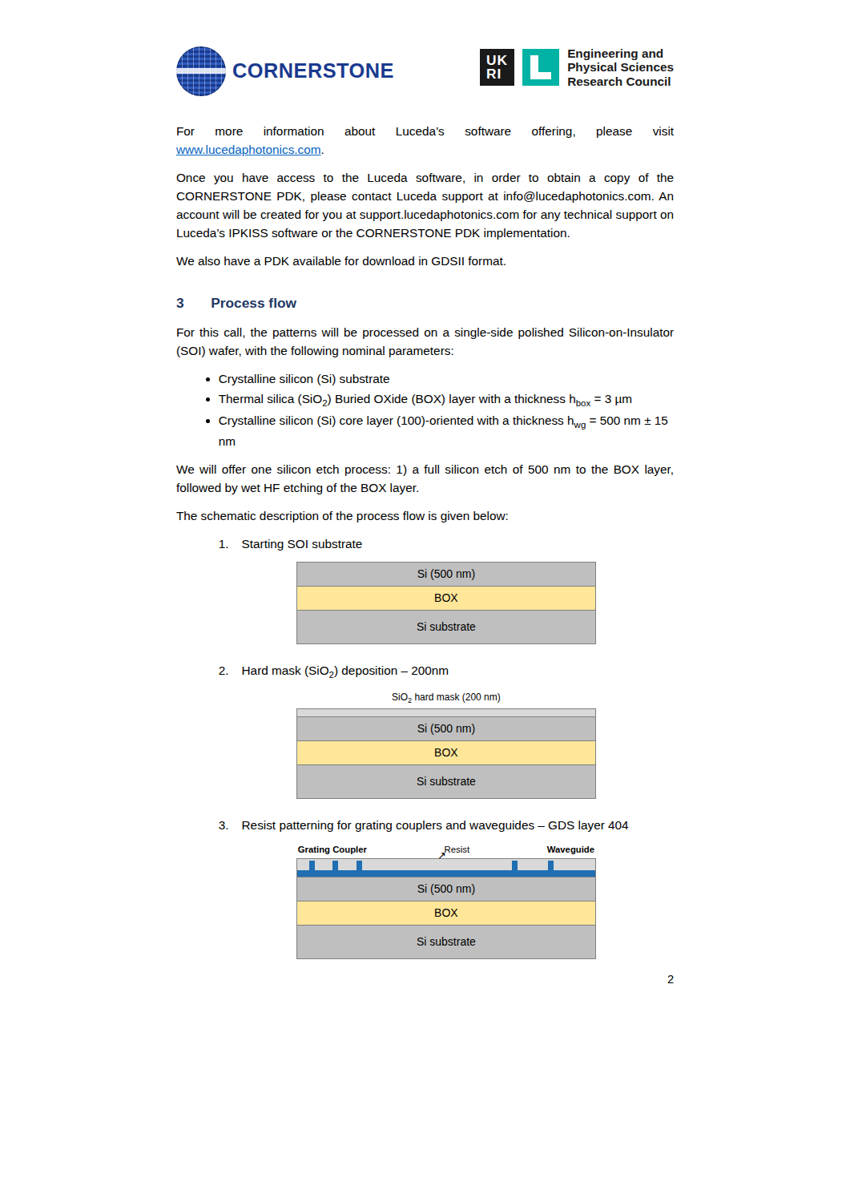CORNERSTONE
UK RI
Engineering and
Physical Sciences
Research Council
For more information about Luceda’s software offering, please visit www.lucedaphotonics.com.
Once you have access to the Luceda software, in order to obtain a copy of the CORNERSTONE PDK, please contact Luceda support at info@lucedaphotonics.com. An account will be created for you at support.lucedaphotonics.com for any technical support on Luceda’s IPKISS software or the CORNERSTONE PDK implementation.
We also have a PDK available for download in GDSII format.
3 Process flow
For this call, the patterns will be processed on a single-side polished Silicon-on-Insulator (SOI) wafer, with the following nominal parameters:
Crystalline silicon (Si) substrate
Thermal silica (SiO2) Buried OXide (BOX) layer with a thickness hbox = 3 µm
Crystalline silicon (Si) core layer (100)-oriented with a thickness hwg = 500 nm ± 15 nm
We will offer one silicon etch process: 1) a full silicon etch of 500 nm to the BOX layer, followed by wet HF etching of the BOX layer.
The schematic description of the process flow is given below:
Starting SOI substrate
| Si (500 nm) |
| BOX |
| Si substrate |
Hard mask (SiO2) deposition – 200nm
SiO2 hard mask (200 nm)
| Si (500 nm) |
| BOX |
| Si substrate |
Resist patterning for grating couplers and waveguides – GDS layer 404
Grating Coupler Resist Waveguide
↗
| Si (500 nm) |
| BOX |
| Si substrate |
2